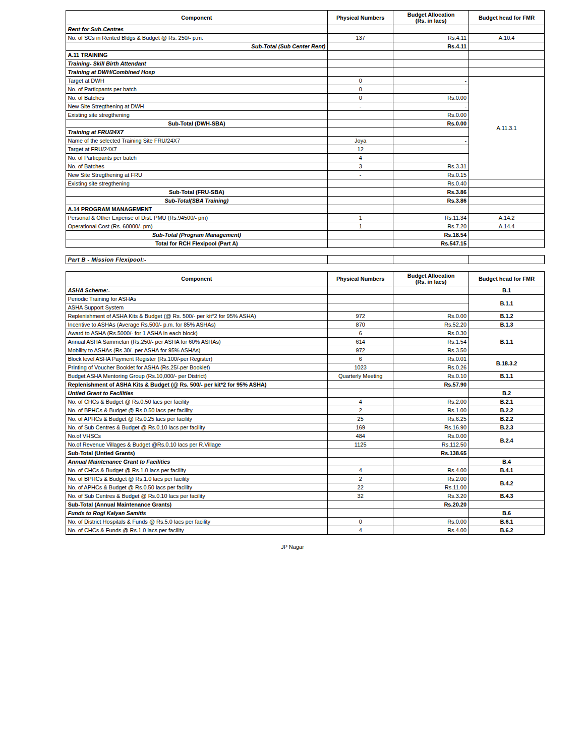| | Component | Physical Numbers | Budget Allocation (Rs. in lacs) | Budget head for FMR |
| | Rent for Sub-Centres | | | |
| | No. of SCs in Rented Bldgs & Budget @ Rs. 250/- p.m. | 137 | Rs.4.11 | A.10.4 |
| | Sub-Total (Sub Center Rent) | | Rs.4.11 | |
| | A.11 TRAINING | | | |
| | Training- Skill Birth Attendant | | | |
| | Training at DWH/Combined Hosp | | | |
| | Target at DWH | 0 | - | A.11.3.1 |
| | No. of Particpants per batch | 0 | - |
| | No. of Batches | 0 | Rs.0.00 |
| | New Site Stregthening at DWH | - | - |
| | Existing site stregthening | | Rs.0.00 |
| | Sub-Total (DWH-SBA) | | Rs.0.00 |
| | Training at FRU/24X7 | | |
| | Name of the selected Training Site FRU/24X7 | Joya | - |
| | Target at FRU/24X7 | 12 | |
| | No. of Particpants per batch | 4 | |
| | No. of Batches | 3 | Rs.3.31 |
| | New Site Stregthening at FRU | - | Rs.0.15 |
| | Existing site stregthening | | Rs.0.40 | |
| | Sub-Total (FRU-SBA) | | Rs.3.86 | |
| | Sub-Total(SBA Training) | | Rs.3.86 | |
| | A.14 PROGRAM MANAGEMENT | | | |
| | Personal & Other Expense of Dist. PMU (Rs.94500/- pm) | 1 | Rs.11.34 | A.14.2 |
| | Operational Cost (Rs. 60000/- pm) | 1 | Rs.7.20 | A.14.4 |
| | Sub-Total (Program Management) | | Rs.18.54 | |
| | Total for RCH Flexipool (Part A) | | Rs.547.15 | |
| | Part B - Mission Flexipool:- | | | |
| | Component | Physical Numbers | Budget Allocation (Rs. in lacs) | Budget head for FMR |
| | ASHA Scheme:- | | | B.1 |
| | Periodic Training for ASHAs | | | B.1.1 |
| | ASHA Support System | | |
| | Replenishment of ASHA Kits & Budget (@ Rs. 500/- per kit*2 for 95% ASHA) | 972 | Rs.0.00 | B.1.2 |
| | Incentive to ASHAs (Average Rs.500/- p.m. for 85% ASHAs) | 870 | Rs.52.20 | B.1.3 |
| | Award to ASHA (Rs.5000/- for 1 ASHA in each block) | 6 | Rs.0.30 | B.1.1 |
| | Annual ASHA Sammelan (Rs.250/- per ASHA for 60% ASHAs) | 614 | Rs.1.54 |
| | Mobility to ASHAs (Rs.30/- per ASHA for 95% ASHAs) | 972 | Rs.3.50 |
| | Block level ASHA Payment Register (Rs.100/-per Register) | 6 | Rs.0.01 | B.18.3.2 |
| | Printing of Voucher Booklet for ASHA (Rs.25/-per Booklet) | 1023 | Rs.0.26 |
| | Budget ASHA Mentoring Group (Rs.10,000/- per District) | Quarterly Meeting | Rs.0.10 | B.1.1 |
| | Replenishment of ASHA Kits & Budget (@ Rs. 500/- per kit*2 for 95% ASHA) | | Rs.57.90 | |
| | Untied Grant to Facilities | | | B.2 |
| | No. of CHCs & Budget @ Rs.0.50 lacs per facility | 4 | Rs.2.00 | B.2.1 |
| | No. of BPHCs & Budget @ Rs.0.50 lacs per facility | 2 | Rs.1.00 | B.2.2 |
| | No. of APHCs & Budget @ Rs.0.25 lacs per facility | 25 | Rs.6.25 | B.2.2 |
| | No. of Sub Centres & Budget @ Rs.0.10 lacs per facility | 169 | Rs.16.90 | B.2.3 |
| | No.of VHSCs | 484 | Rs.0.00 | B.2.4 |
| | No.of Revenue Villages & Budget @Rs.0.10 lacs per R.Village | 1125 | Rs.112.50 |
| | Sub-Total (Untied Grants) | | Rs.138.65 | |
| | Annual Maintenance Grant to Facilities | | | B.4 |
| | No. of CHCs & Budget @ Rs.1.0 lacs per facility | 4 | Rs.4.00 | B.4.1 |
| | No. of BPHCs & Budget @ Rs.1.0 lacs per facility | 2 | Rs.2.00 | B.4.2 |
| | No. of APHCs & Budget @ Rs.0.50 lacs per facility | 22 | Rs.11.00 |
| | No. of Sub Centres & Budget @ Rs.0.10 lacs per facility | 32 | Rs.3.20 | B.4.3 |
| | Sub-Total (Annual Maintenance Grants) | | Rs.20.20 | |
| | Funds to Rogi Kalyan Samitis | | | B.6 |
| | No. of District Hospitals & Funds @ Rs.5.0 lacs per facility | 0 | Rs.0.00 | B.6.1 |
| | No. of CHCs & Funds @ Rs.1.0 lacs per facility | 4 | Rs.4.00 | B.6.2 |
JP Nagar